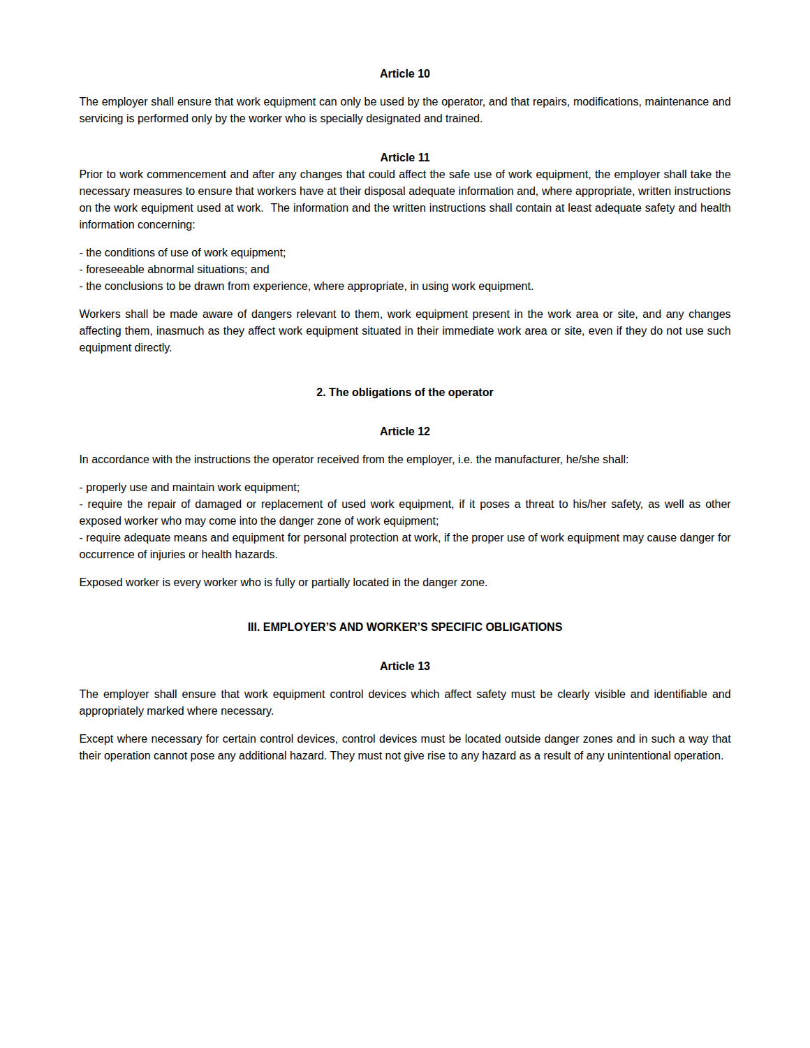Article 10
The employer shall ensure that work equipment can only be used by the operator, and that repairs, modifications, maintenance and servicing is performed only by the worker who is specially designated and trained.
Article 11
Prior to work commencement and after any changes that could affect the safe use of work equipment, the employer shall take the necessary measures to ensure that workers have at their disposal adequate information and, where appropriate, written instructions on the work equipment used at work. The information and the written instructions shall contain at least adequate safety and health information concerning:
- the conditions of use of work equipment;
- foreseeable abnormal situations; and
- the conclusions to be drawn from experience, where appropriate, in using work equipment.
Workers shall be made aware of dangers relevant to them, work equipment present in the work area or site, and any changes affecting them, inasmuch as they affect work equipment situated in their immediate work area or site, even if they do not use such equipment directly.
2. The obligations of the operator
Article 12
In accordance with the instructions the operator received from the employer, i.e. the manufacturer, he/she shall:
- properly use and maintain work equipment;
- require the repair of damaged or replacement of used work equipment, if it poses a threat to his/her safety, as well as other exposed worker who may come into the danger zone of work equipment;
- require adequate means and equipment for personal protection at work, if the proper use of work equipment may cause danger for occurrence of injuries or health hazards.
Exposed worker is every worker who is fully or partially located in the danger zone.
III. EMPLOYER’S AND WORKER’S SPECIFIC OBLIGATIONS
Article 13
The employer shall ensure that work equipment control devices which affect safety must be clearly visible and identifiable and appropriately marked where necessary.
Except where necessary for certain control devices, control devices must be located outside danger zones and in such a way that their operation cannot pose any additional hazard. They must not give rise to any hazard as a result of any unintentional operation.